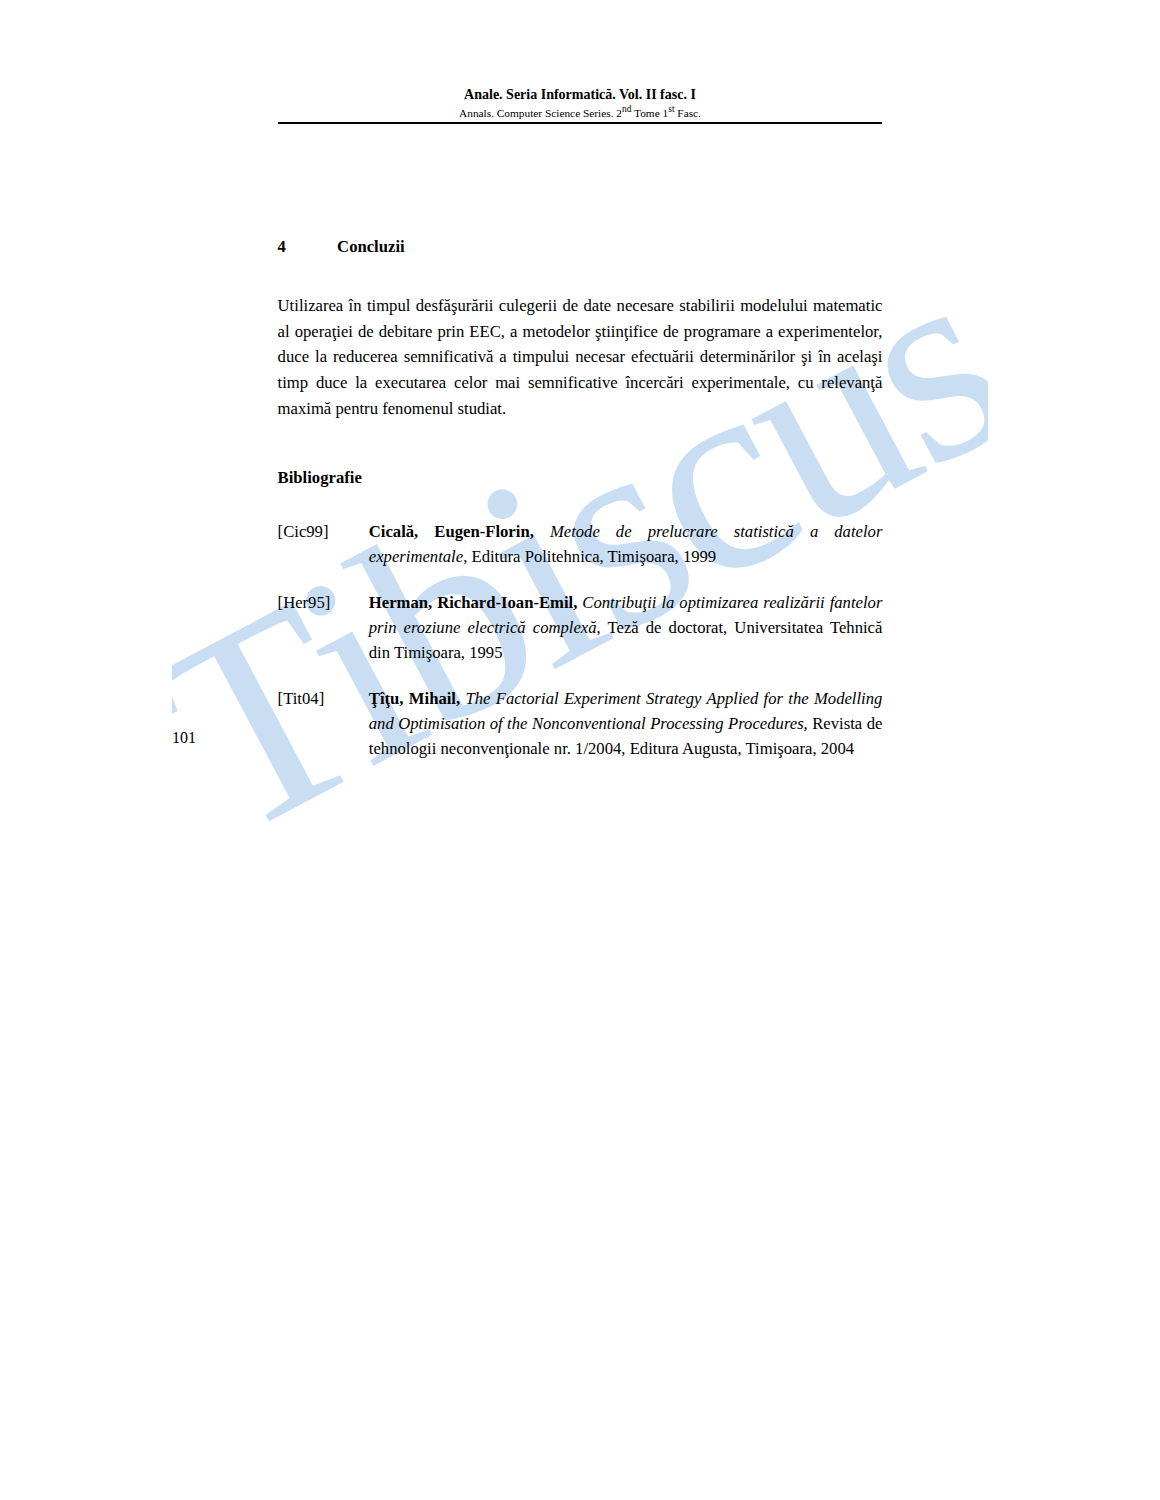Tibiscus
Anale. Seria Informatică. Vol. II fasc. I
Annals. Computer Science Series. 2nd Tome 1st Fasc.
4 Concluzii
Utilizarea în timpul desfăşurării culegerii de date necesare stabilirii modelului matematic al operaţiei de debitare prin EEC, a metodelor ştiinţifice de programare a experimentelor, duce la reducerea semnificativă a timpului necesar efectuării determinărilor şi în acelaşi timp duce la executarea celor mai semnificative încercări experimentale, cu relevanţă maximă pentru fenomenul studiat.
Bibliografie
| [Cic99] | Cicală, Eugen-Florin, Metode de prelucrare statistică a datelor experimentale , Editura Politehnica, Timişoara, 1999 |
| [Her95] | Herman, Richard-Ioan-Emil, Contribuţii la optimizarea realizării fantelor prin eroziune electrică complexă , Teză de doctorat, Universitatea Tehnică din Timişoara, 1995 |
| [Tit04] | Ţîţu, Mihail, The Factorial Experiment Strategy Applied for the Modelling and Optimisation of the Nonconventional Processing Procedures, Revista de tehnologii neconvenţionale nr. 1/2004, Editura Augusta, Timişoara, 2004 |
101